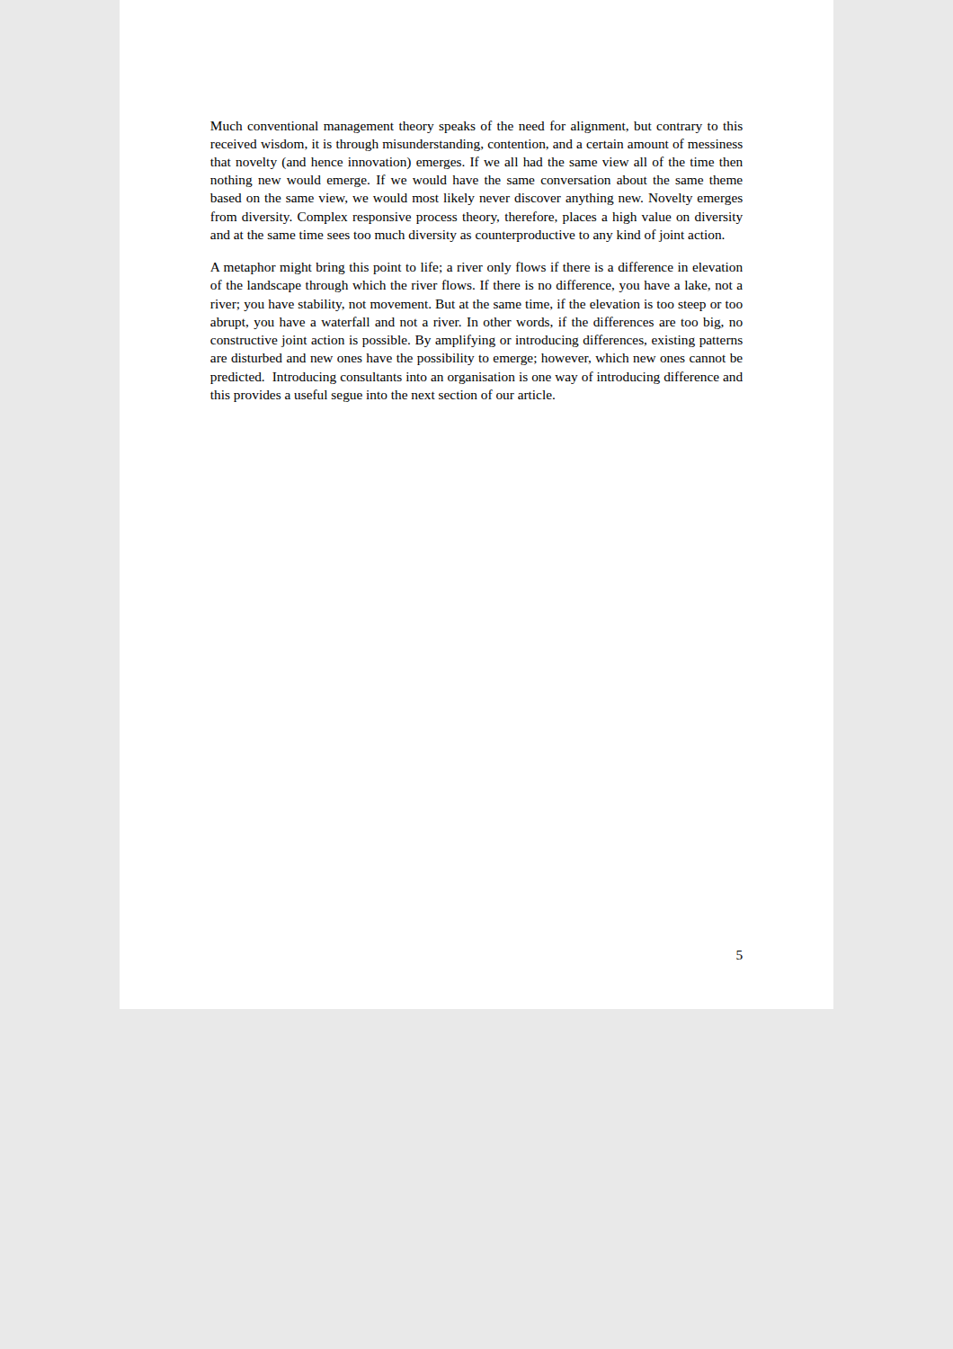Much conventional management theory speaks of the need for alignment, but contrary to this received wisdom, it is through misunderstanding, contention, and a certain amount of messiness that novelty (and hence innovation) emerges. If we all had the same view all of the time then nothing new would emerge. If we would have the same conversation about the same theme based on the same view, we would most likely never discover anything new. Novelty emerges from diversity. Complex responsive process theory, therefore, places a high value on diversity and at the same time sees too much diversity as counterproductive to any kind of joint action.
A metaphor might bring this point to life; a river only flows if there is a difference in elevation of the landscape through which the river flows. If there is no difference, you have a lake, not a river; you have stability, not movement. But at the same time, if the elevation is too steep or too abrupt, you have a waterfall and not a river. In other words, if the differences are too big, no constructive joint action is possible. By amplifying or introducing differences, existing patterns are disturbed and new ones have the possibility to emerge; however, which new ones cannot be predicted. Introducing consultants into an organisation is one way of introducing difference and this provides a useful segue into the next section of our article.
5